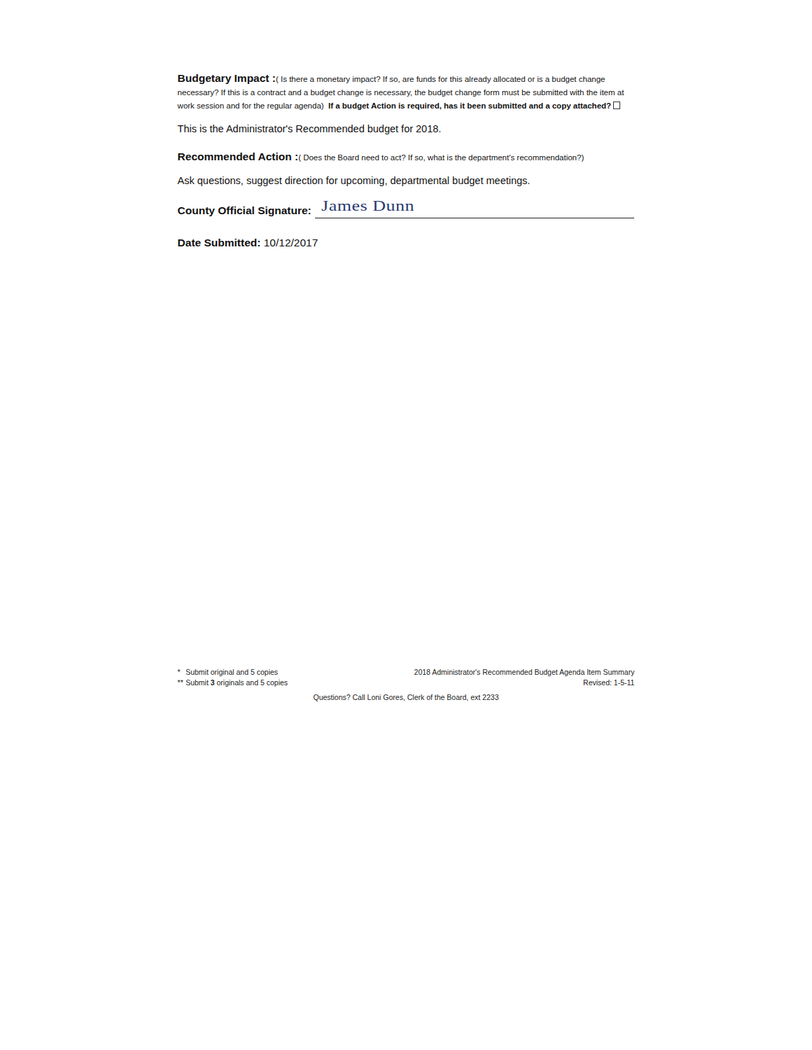Budgetary Impact :( Is there a monetary impact? If so, are funds for this already allocated or is a budget change necessary? If this is a contract and a budget change is necessary, the budget change form must be submitted with the item at work session and for the regular agenda) If a budget Action is required, has it been submitted and a copy attached?
This is the Administrator's Recommended budget for 2018.
Recommended Action :( Does the Board need to act? If so, what is the department's recommendation?)
Ask questions, suggest direction for upcoming, departmental budget meetings.
County Official Signature: James Dunn
Date Submitted: 10/12/2017
*Submit original and 5 copies
**Submit 3 originals and 5 copies
2018 Administrator's Recommended Budget Agenda Item Summary
Revised: 1-5-11
Questions? Call Loni Gores, Clerk of the Board, ext 2233